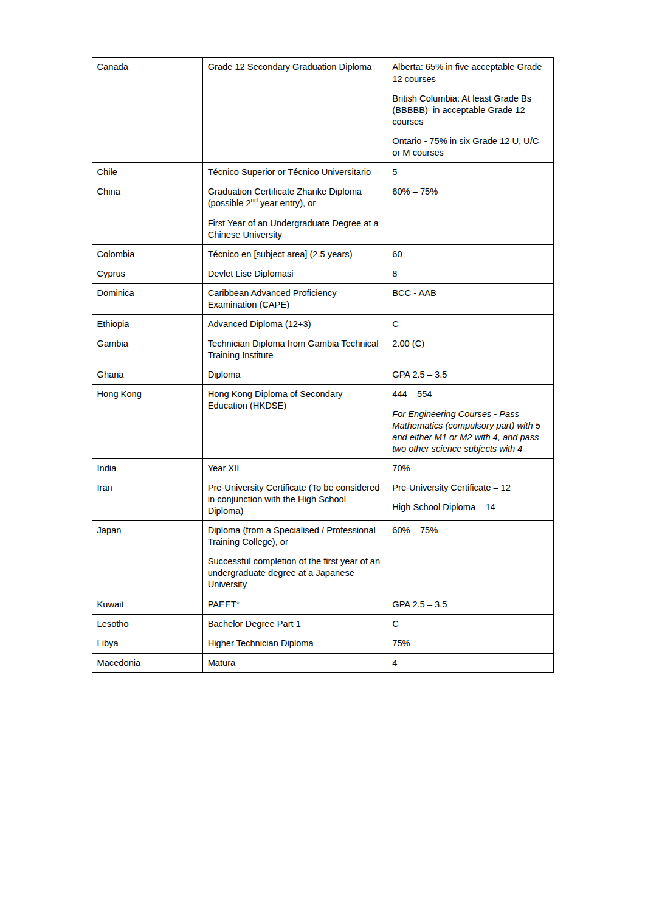| Canada | Grade 12 Secondary Graduation Diploma | Alberta: 65% in five acceptable Grade 12 courses British Columbia: At least Grade Bs (BBBBB) in acceptable Grade 12 courses Ontario - 75% in six Grade 12 U, U/C or M courses |
| Chile | Técnico Superior or Técnico Universitario | 5 |
| China | Graduation Certificate Zhanke Diploma (possible 2 nd year entry), or First Year of an Undergraduate Degree at a Chinese University | 60% – 75% |
| Colombia | Técnico en [subject area] (2.5 years) | 60 |
| Cyprus | Devlet Lise Diplomasi | 8 |
| Dominica | Caribbean Advanced Proficiency Examination (CAPE) | BCC - AAB |
| Ethiopia | Advanced Diploma (12+3) | C |
| Gambia | Technician Diploma from Gambia Technical Training Institute | 2.00 (C) |
| Ghana | Diploma | GPA 2.5 – 3.5 |
| Hong Kong | Hong Kong Diploma of Secondary Education (HKDSE) | 444 – 554 For Engineering Courses - Pass Mathematics (compulsory part) with 5 and either M1 or M2 with 4, and pass two other science subjects with 4 |
| India | Year XII | 70% |
| Iran | Pre-University Certificate (To be considered in conjunction with the High School Diploma) | Pre-University Certificate – 12 High School Diploma – 14 |
| Japan | Diploma (from a Specialised / Professional Training College), or Successful completion of the first year of an undergraduate degree at a Japanese University | 60% – 75% |
| Kuwait | PAEET* | GPA 2.5 – 3.5 |
| Lesotho | Bachelor Degree Part 1 | C |
| Libya | Higher Technician Diploma | 75% |
| Macedonia | Matura | 4 |